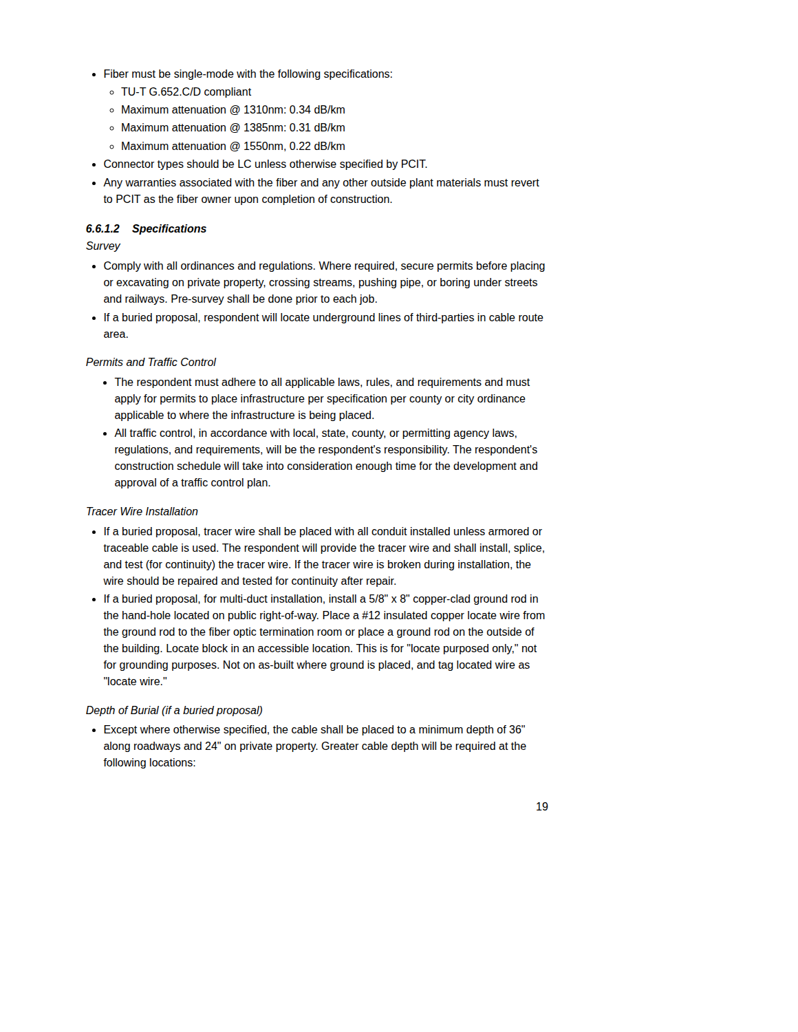Fiber must be single-mode with the following specifications:
TU-T G.652.C/D compliant
Maximum attenuation @ 1310nm: 0.34 dB/km
Maximum attenuation @ 1385nm: 0.31 dB/km
Maximum attenuation @ 1550nm, 0.22 dB/km
Connector types should be LC unless otherwise specified by PCIT.
Any warranties associated with the fiber and any other outside plant materials must revert to PCIT as the fiber owner upon completion of construction.
6.6.1.2 Specifications
Survey
Comply with all ordinances and regulations. Where required, secure permits before placing or excavating on private property, crossing streams, pushing pipe, or boring under streets and railways. Pre-survey shall be done prior to each job.
If a buried proposal, respondent will locate underground lines of third-parties in cable route area.
Permits and Traffic Control
The respondent must adhere to all applicable laws, rules, and requirements and must apply for permits to place infrastructure per specification per county or city ordinance applicable to where the infrastructure is being placed.
All traffic control, in accordance with local, state, county, or permitting agency laws, regulations, and requirements, will be the respondent's responsibility. The respondent's construction schedule will take into consideration enough time for the development and approval of a traffic control plan.
Tracer Wire Installation
If a buried proposal, tracer wire shall be placed with all conduit installed unless armored or traceable cable is used. The respondent will provide the tracer wire and shall install, splice, and test (for continuity) the tracer wire. If the tracer wire is broken during installation, the wire should be repaired and tested for continuity after repair.
If a buried proposal, for multi-duct installation, install a 5/8" x 8" copper-clad ground rod in the hand-hole located on public right-of-way. Place a #12 insulated copper locate wire from the ground rod to the fiber optic termination room or place a ground rod on the outside of the building. Locate block in an accessible location. This is for "locate purposed only," not for grounding purposes. Not on as-built where ground is placed, and tag located wire as "locate wire."
Depth of Burial (if a buried proposal)
Except where otherwise specified, the cable shall be placed to a minimum depth of 36" along roadways and 24" on private property. Greater cable depth will be required at the following locations:
19